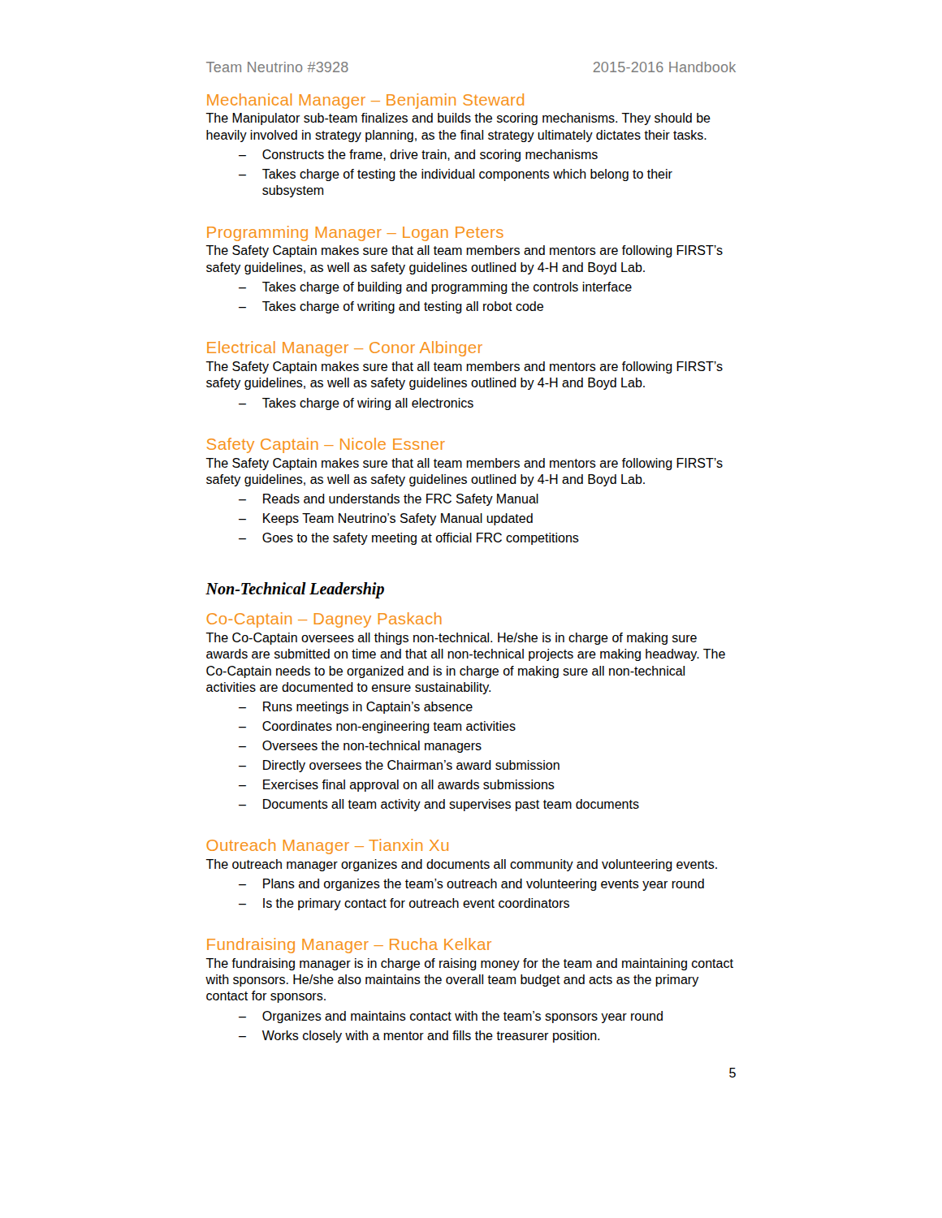Team Neutrino #3928
2015-2016 Handbook
Mechanical Manager – Benjamin Steward
The Manipulator sub-team finalizes and builds the scoring mechanisms. They should be heavily involved in strategy planning, as the final strategy ultimately dictates their tasks.
Constructs the frame, drive train, and scoring mechanisms
Takes charge of testing the individual components which belong to their subsystem
Programming Manager – Logan Peters
The Safety Captain makes sure that all team members and mentors are following FIRST’s safety guidelines, as well as safety guidelines outlined by 4-H and Boyd Lab.
Takes charge of building and programming the controls interface
Takes charge of writing and testing all robot code
Electrical Manager – Conor Albinger
The Safety Captain makes sure that all team members and mentors are following FIRST’s safety guidelines, as well as safety guidelines outlined by 4-H and Boyd Lab.
Takes charge of wiring all electronics
Safety Captain – Nicole Essner
The Safety Captain makes sure that all team members and mentors are following FIRST’s safety guidelines, as well as safety guidelines outlined by 4-H and Boyd Lab.
Reads and understands the FRC Safety Manual
Keeps Team Neutrino’s Safety Manual updated
Goes to the safety meeting at official FRC competitions
Non-Technical Leadership
Co-Captain – Dagney Paskach
The Co-Captain oversees all things non-technical. He/she is in charge of making sure awards are submitted on time and that all non-technical projects are making headway. The Co-Captain needs to be organized and is in charge of making sure all non-technical activities are documented to ensure sustainability.
Runs meetings in Captain’s absence
Coordinates non-engineering team activities
Oversees the non-technical managers
Directly oversees the Chairman’s award submission
Exercises final approval on all awards submissions
Documents all team activity and supervises past team documents
Outreach Manager – Tianxin Xu
The outreach manager organizes and documents all community and volunteering events.
Plans and organizes the team’s outreach and volunteering events year round
Is the primary contact for outreach event coordinators
Fundraising Manager – Rucha Kelkar
The fundraising manager is in charge of raising money for the team and maintaining contact with sponsors. He/she also maintains the overall team budget and acts as the primary contact for sponsors.
Organizes and maintains contact with the team’s sponsors year round
Works closely with a mentor and fills the treasurer position.
5